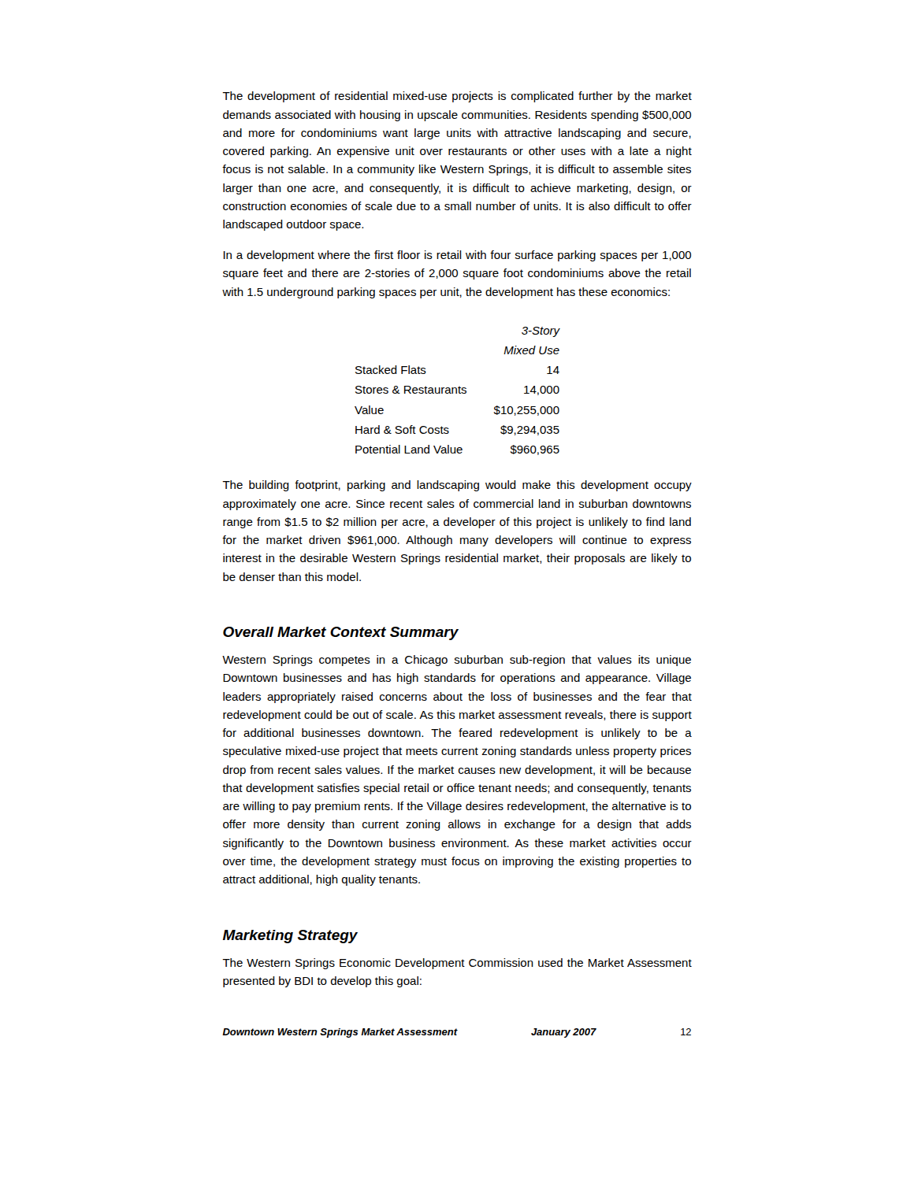The development of residential mixed-use projects is complicated further by the market demands associated with housing in upscale communities. Residents spending $500,000 and more for condominiums want large units with attractive landscaping and secure, covered parking. An expensive unit over restaurants or other uses with a late a night focus is not salable. In a community like Western Springs, it is difficult to assemble sites larger than one acre, and consequently, it is difficult to achieve marketing, design, or construction economies of scale due to a small number of units. It is also difficult to offer landscaped outdoor space.
In a development where the first floor is retail with four surface parking spaces per 1,000 square feet and there are 2-stories of 2,000 square foot condominiums above the retail with 1.5 underground parking spaces per unit, the development has these economics:
| | 3-Story |
| | Mixed Use |
| Stacked Flats | 14 |
| Stores & Restaurants | 14,000 |
| Value | $10,255,000 |
| Hard & Soft Costs | $9,294,035 |
| Potential Land Value | $960,965 |
The building footprint, parking and landscaping would make this development occupy approximately one acre. Since recent sales of commercial land in suburban downtowns range from $1.5 to $2 million per acre, a developer of this project is unlikely to find land for the market driven $961,000. Although many developers will continue to express interest in the desirable Western Springs residential market, their proposals are likely to be denser than this model.
Overall Market Context Summary
Western Springs competes in a Chicago suburban sub-region that values its unique Downtown businesses and has high standards for operations and appearance. Village leaders appropriately raised concerns about the loss of businesses and the fear that redevelopment could be out of scale. As this market assessment reveals, there is support for additional businesses downtown. The feared redevelopment is unlikely to be a speculative mixed-use project that meets current zoning standards unless property prices drop from recent sales values. If the market causes new development, it will be because that development satisfies special retail or office tenant needs; and consequently, tenants are willing to pay premium rents. If the Village desires redevelopment, the alternative is to offer more density than current zoning allows in exchange for a design that adds significantly to the Downtown business environment. As these market activities occur over time, the development strategy must focus on improving the existing properties to attract additional, high quality tenants.
Marketing Strategy
The Western Springs Economic Development Commission used the Market Assessment presented by BDI to develop this goal:
Downtown Western Springs Market Assessment January 2007 12